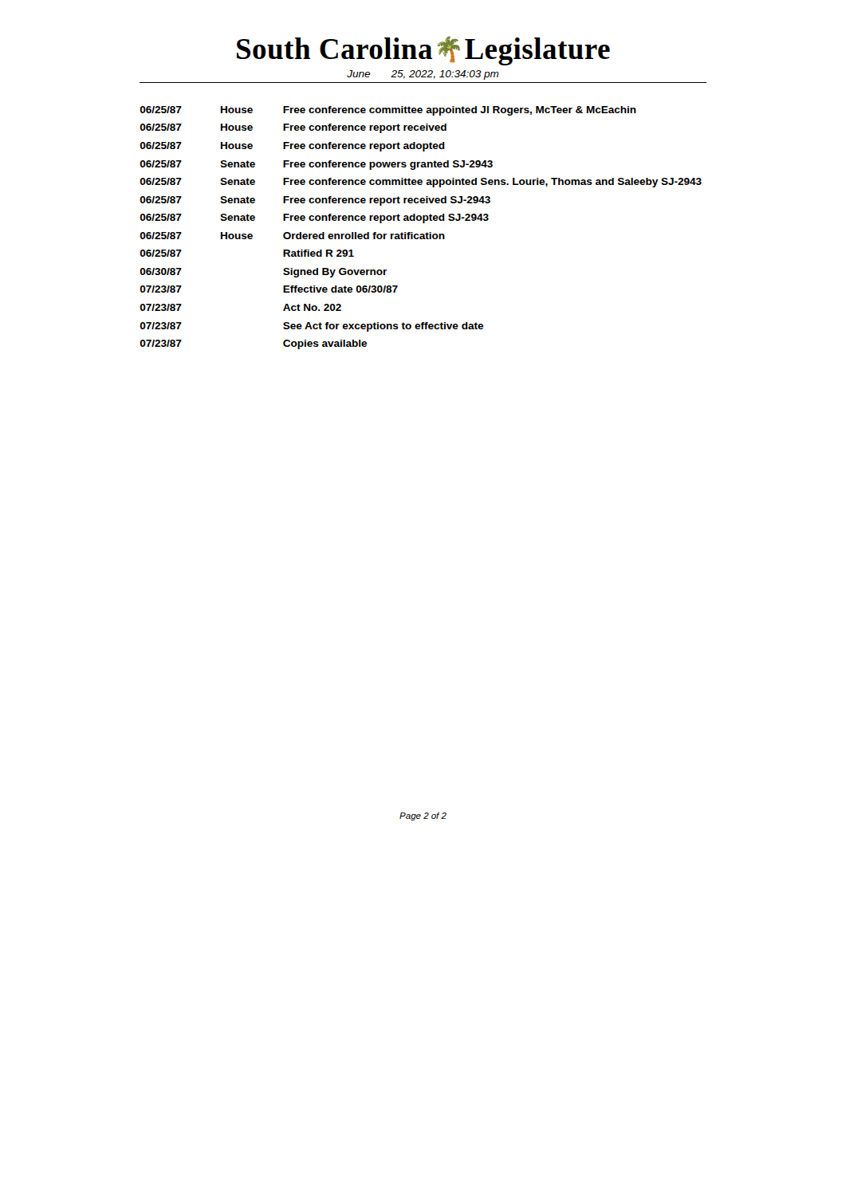South Carolina🌴Legislature
June 25, 2022, 10:34:03 pm
| 06/25/87 | House | Free conference committee appointed Jl Rogers, McTeer & McEachin |
| 06/25/87 | House | Free conference report received |
| 06/25/87 | House | Free conference report adopted |
| 06/25/87 | Senate | Free conference powers granted SJ-2943 |
| 06/25/87 | Senate | Free conference committee appointed Sens. Lourie, Thomas and Saleeby SJ-2943 |
| 06/25/87 | Senate | Free conference report received SJ-2943 |
| 06/25/87 | Senate | Free conference report adopted SJ-2943 |
| 06/25/87 | House | Ordered enrolled for ratification |
| 06/25/87 | | Ratified R 291 |
| 06/30/87 | | Signed By Governor |
| 07/23/87 | | Effective date 06/30/87 |
| 07/23/87 | | Act No. 202 |
| 07/23/87 | | See Act for exceptions to effective date |
| 07/23/87 | | Copies available |
Page 2 of 2